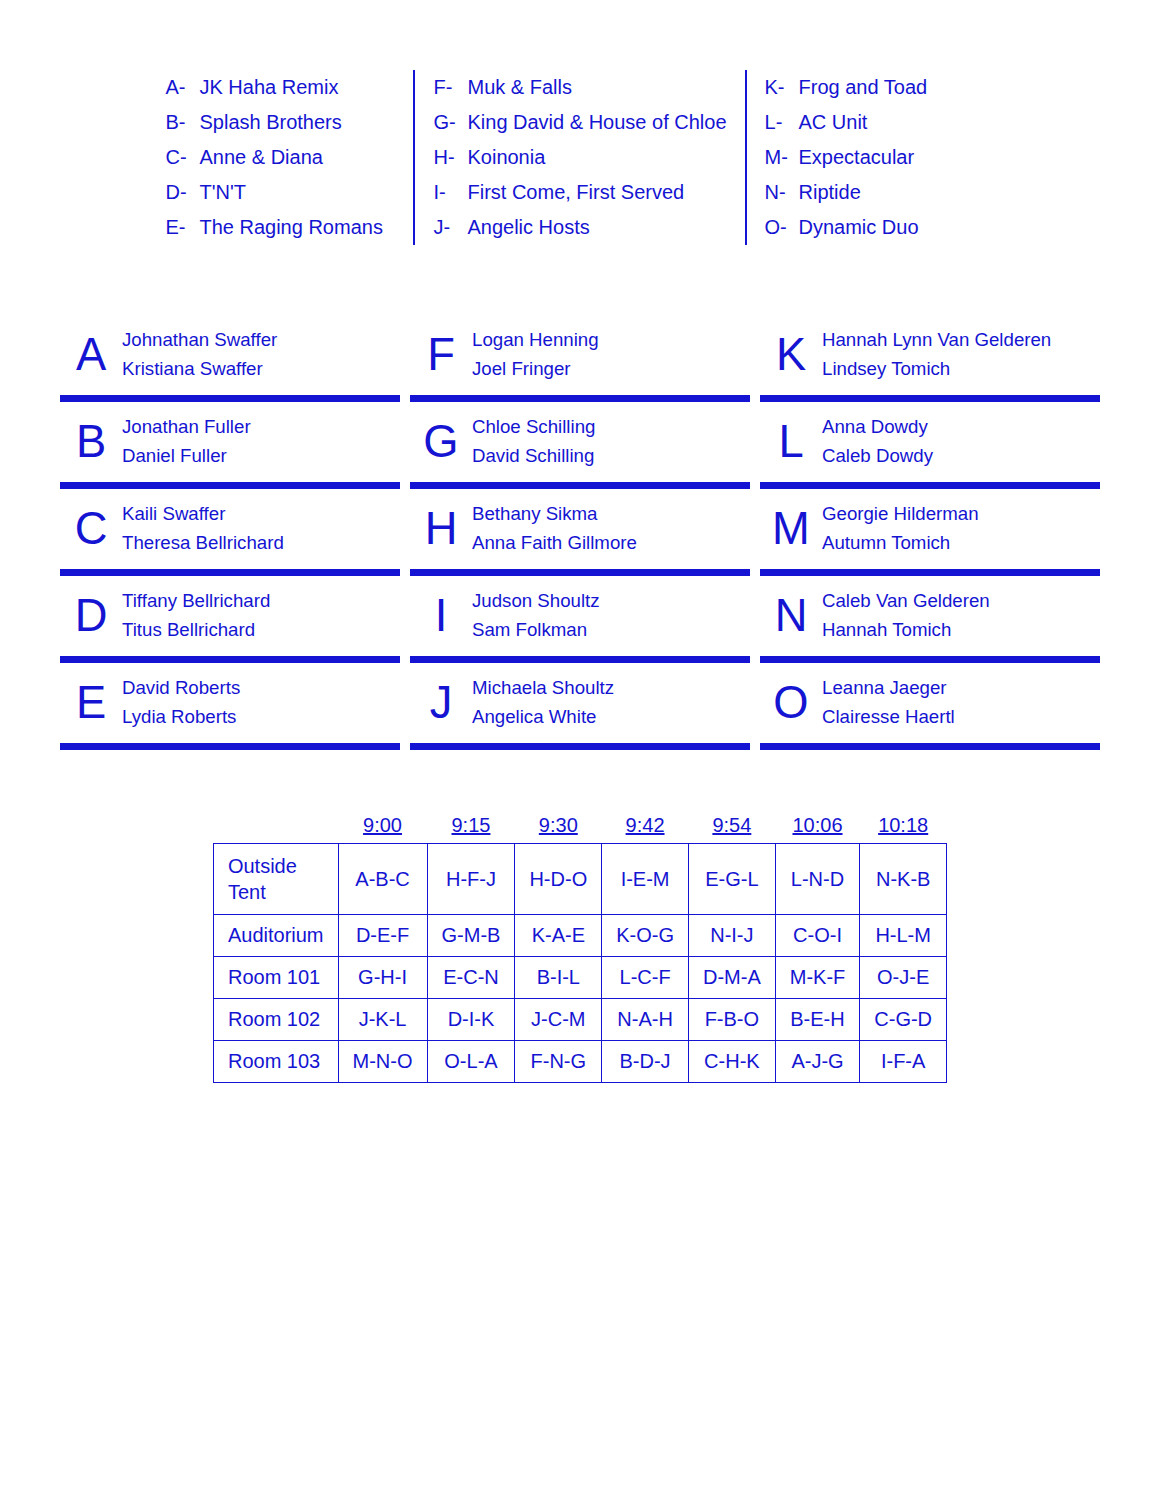A-JK Haha Remix
B-Splash Brothers
C-Anne & Diana
D-T'N'T
E-The Raging Romans
F-Muk & Falls
G-King David & House of Chloe
H-Koinonia
I-First Come, First Served
J-Angelic Hosts
K-Frog and Toad
L-AC Unit
M-Expectacular
N-Riptide
O-Dynamic Duo
A
Johnathan Swaffer
Kristiana Swaffer
F
Logan Henning
Joel Fringer
K
Hannah Lynn Van Gelderen
Lindsey Tomich
B
Jonathan Fuller
Daniel Fuller
G
Chloe Schilling
David Schilling
L
Anna Dowdy
Caleb Dowdy
C
Kaili Swaffer
Theresa Bellrichard
H
Bethany Sikma
Anna Faith Gillmore
M
Georgie Hilderman
Autumn Tomich
D
Tiffany Bellrichard
Titus Bellrichard
I
Judson Shoultz
Sam Folkman
N
Caleb Van Gelderen
Hannah Tomich
E
David Roberts
Lydia Roberts
J
Michaela Shoultz
Angelica White
O
Leanna Jaeger
Clairesse Haertl
| | 9:00 | 9:15 | 9:30 | 9:42 | 9:54 | 10:06 | 10:18 |
| --- | --- | --- | --- | --- | --- | --- | --- |
| Outside Tent | A-B-C | H-F-J | H-D-O | I-E-M | E-G-L | L-N-D | N-K-B |
| Auditorium | D-E-F | G-M-B | K-A-E | K-O-G | N-I-J | C-O-I | H-L-M |
| Room 101 | G-H-I | E-C-N | B-I-L | L-C-F | D-M-A | M-K-F | O-J-E |
| Room 102 | J-K-L | D-I-K | J-C-M | N-A-H | F-B-O | B-E-H | C-G-D |
| Room 103 | M-N-O | O-L-A | F-N-G | B-D-J | C-H-K | A-J-G | I-F-A |